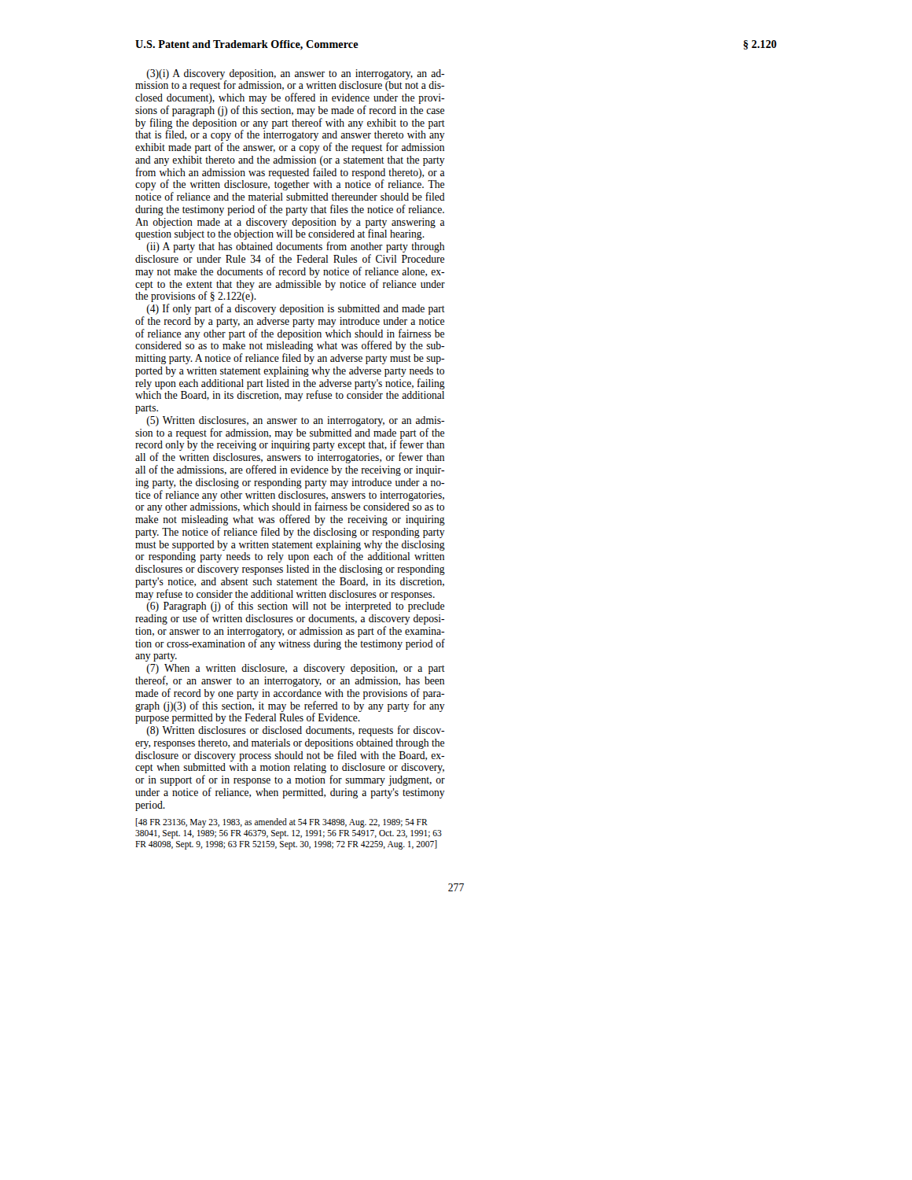U.S. Patent and Trademark Office, Commerce § 2.120
(3)(i) A discovery deposition, an answer to an interrogatory, an admission to a request for admission, or a written disclosure (but not a disclosed document), which may be offered in evidence under the provisions of paragraph (j) of this section, may be made of record in the case by filing the deposition or any part thereof with any exhibit to the part that is filed, or a copy of the interrogatory and answer thereto with any exhibit made part of the answer, or a copy of the request for admission and any exhibit thereto and the admission (or a statement that the party from which an admission was requested failed to respond thereto), or a copy of the written disclosure, together with a notice of reliance. The notice of reliance and the material submitted thereunder should be filed during the testimony period of the party that files the notice of reliance. An objection made at a discovery deposition by a party answering a question subject to the objection will be considered at final hearing.
(ii) A party that has obtained documents from another party through disclosure or under Rule 34 of the Federal Rules of Civil Procedure may not make the documents of record by notice of reliance alone, except to the extent that they are admissible by notice of reliance under the provisions of § 2.122(e).
(4) If only part of a discovery deposition is submitted and made part of the record by a party, an adverse party may introduce under a notice of reliance any other part of the deposition which should in fairness be considered so as to make not misleading what was offered by the submitting party. A notice of reliance filed by an adverse party must be supported by a written statement explaining why the adverse party needs to rely upon each additional part listed in the adverse party's notice, failing which the Board, in its discretion, may refuse to consider the additional parts.
(5) Written disclosures, an answer to an interrogatory, or an admission to a request for admission, may be submitted and made part of the record only by the receiving or inquiring party except that, if fewer than all of the written disclosures, answers to interrogatories, or fewer than all of the admissions, are offered in evidence by the receiving or inquiring party, the disclosing or responding party may introduce under a notice of reliance any other written disclosures, answers to interrogatories, or any other admissions, which should in fairness be considered so as to make not misleading what was offered by the receiving or inquiring party. The notice of reliance filed by the disclosing or responding party must be supported by a written statement explaining why the disclosing or responding party needs to rely upon each of the additional written disclosures or discovery responses listed in the disclosing or responding party's notice, and absent such statement the Board, in its discretion, may refuse to consider the additional written disclosures or responses.
(6) Paragraph (j) of this section will not be interpreted to preclude reading or use of written disclosures or documents, a discovery deposition, or answer to an interrogatory, or admission as part of the examination or cross-examination of any witness during the testimony period of any party.
(7) When a written disclosure, a discovery deposition, or a part thereof, or an answer to an interrogatory, or an admission, has been made of record by one party in accordance with the provisions of paragraph (j)(3) of this section, it may be referred to by any party for any purpose permitted by the Federal Rules of Evidence.
(8) Written disclosures or disclosed documents, requests for discovery, responses thereto, and materials or depositions obtained through the disclosure or discovery process should not be filed with the Board, except when submitted with a motion relating to disclosure or discovery, or in support of or in response to a motion for summary judgment, or under a notice of reliance, when permitted, during a party's testimony period.
[48 FR 23136, May 23, 1983, as amended at 54 FR 34898, Aug. 22, 1989; 54 FR 38041, Sept. 14, 1989; 56 FR 46379, Sept. 12, 1991; 56 FR 54917, Oct. 23, 1991; 63 FR 48098, Sept. 9, 1998; 63 FR 52159, Sept. 30, 1998; 72 FR 42259, Aug. 1, 2007]
277